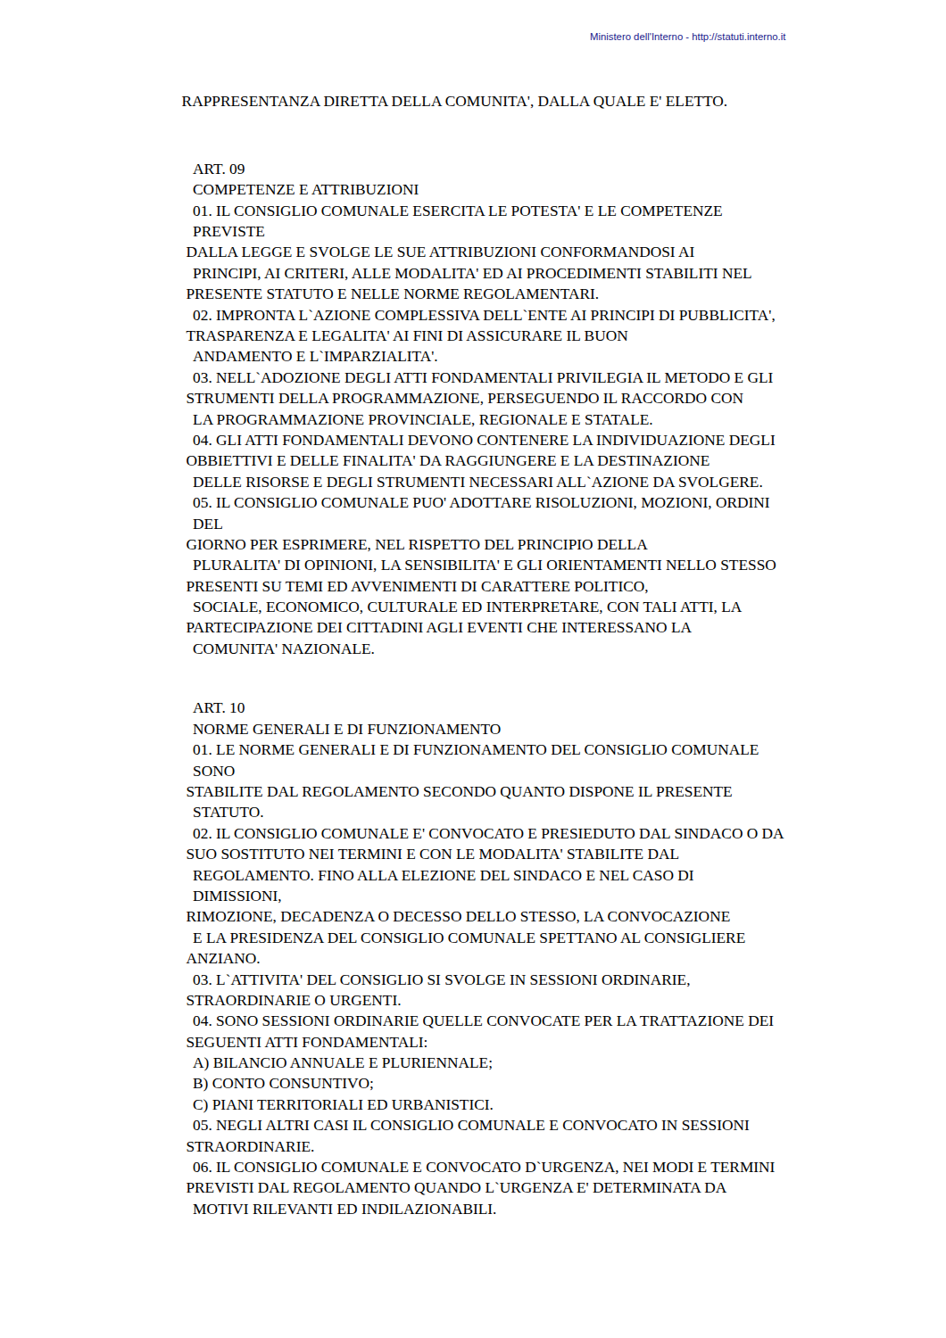Ministero dell'Interno - http://statuti.interno.it
RAPPRESENTANZA DIRETTA DELLA COMUNITA', DALLA QUALE E' ELETTO.
ART. 09
COMPETENZE E ATTRIBUZIONI
01. IL CONSIGLIO COMUNALE ESERCITA LE POTESTA' E LE COMPETENZE PREVISTE
DALLA LEGGE E SVOLGE LE SUE ATTRIBUZIONI CONFORMANDOSI AI
PRINCIPI, AI CRITERI, ALLE MODALITA' ED AI PROCEDIMENTI STABILITI NEL
PRESENTE STATUTO E NELLE NORME REGOLAMENTARI.
02. IMPRONTA L`AZIONE COMPLESSIVA DELL`ENTE AI PRINCIPI DI PUBBLICITA',
TRASPARENZA E LEGALITA' AI FINI DI ASSICURARE IL BUON
ANDAMENTO E L`IMPARZIALITA'.
03. NELL`ADOZIONE DEGLI ATTI FONDAMENTALI PRIVILEGIA IL METODO E GLI
STRUMENTI DELLA PROGRAMMAZIONE, PERSEGUENDO IL RACCORDO CON
LA PROGRAMMAZIONE PROVINCIALE, REGIONALE E STATALE.
04. GLI ATTI FONDAMENTALI DEVONO CONTENERE LA INDIVIDUAZIONE DEGLI
OBBIETTIVI E DELLE FINALITA' DA RAGGIUNGERE E LA DESTINAZIONE
DELLE RISORSE E DEGLI STRUMENTI NECESSARI ALL`AZIONE DA SVOLGERE.
05. IL CONSIGLIO COMUNALE PUO' ADOTTARE RISOLUZIONI, MOZIONI, ORDINI DEL
GIORNO PER ESPRIMERE, NEL RISPETTO DEL PRINCIPIO DELLA
PLURALITA' DI OPINIONI, LA SENSIBILITA' E GLI ORIENTAMENTI NELLO STESSO
PRESENTI SU TEMI ED AVVENIMENTI DI CARATTERE POLITICO,
SOCIALE, ECONOMICO, CULTURALE ED INTERPRETARE, CON TALI ATTI, LA
PARTECIPAZIONE DEI CITTADINI AGLI EVENTI CHE INTERESSANO LA
COMUNITA' NAZIONALE.
ART. 10
NORME GENERALI E DI FUNZIONAMENTO
01. LE NORME GENERALI E DI FUNZIONAMENTO DEL CONSIGLIO COMUNALE SONO
STABILITE DAL REGOLAMENTO SECONDO QUANTO DISPONE IL PRESENTE
STATUTO.
02. IL CONSIGLIO COMUNALE E' CONVOCATO E PRESIEDUTO DAL SINDACO O DA
SUO SOSTITUTO NEI TERMINI E CON LE MODALITA' STABILITE DAL
REGOLAMENTO. FINO ALLA ELEZIONE DEL SINDACO E NEL CASO DI DIMISSIONI,
RIMOZIONE, DECADENZA O DECESSO DELLO STESSO, LA CONVOCAZIONE
E LA PRESIDENZA DEL CONSIGLIO COMUNALE SPETTANO AL CONSIGLIERE
ANZIANO.
03. L`ATTIVITA' DEL CONSIGLIO SI SVOLGE IN SESSIONI ORDINARIE,
STRAORDINARIE O URGENTI.
04. SONO SESSIONI ORDINARIE QUELLE CONVOCATE PER LA TRATTAZIONE DEI
SEGUENTI ATTI FONDAMENTALI:
A) BILANCIO ANNUALE E PLURIENNALE;
B) CONTO CONSUNTIVO;
C) PIANI TERRITORIALI ED URBANISTICI.
05. NEGLI ALTRI CASI IL CONSIGLIO COMUNALE E CONVOCATO IN SESSIONI
STRAORDINARIE.
06. IL CONSIGLIO COMUNALE E CONVOCATO D`URGENZA, NEI MODI E TERMINI
PREVISTI DAL REGOLAMENTO QUANDO L`URGENZA E' DETERMINATA DA
MOTIVI RILEVANTI ED INDILAZIONABILI.